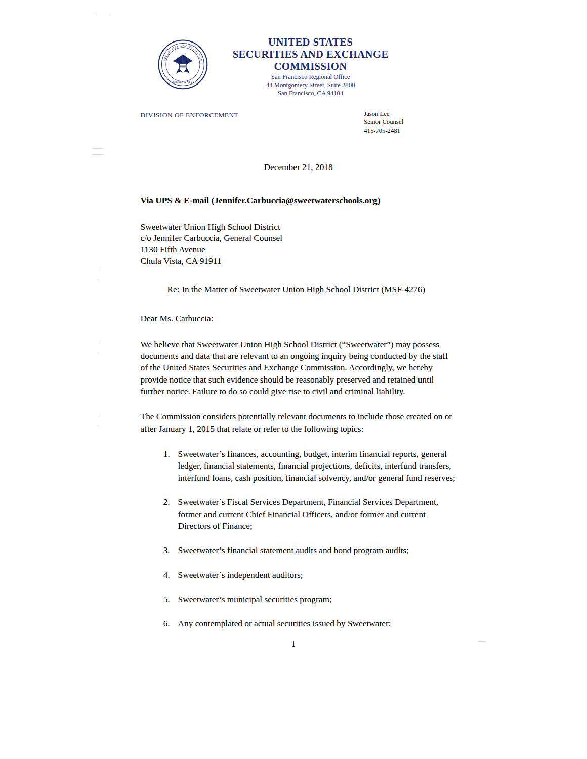MCMXXXIV SECURITIES AND EXCHANGE COMMISSION
UNITED STATES
SECURITIES AND EXCHANGE COMMISSION
San Francisco Regional Office
44 Montgomery Street, Suite 2800
San Francisco, CA 94104
Division of Enforcement
Jason Lee
Senior Counsel
415-705-2481
December 21, 2018
Via UPS & E-mail (Jennifer.Carbuccia@sweetwaterschools.org)
Sweetwater Union High School District
c/o Jennifer Carbuccia, General Counsel
1130 Fifth Avenue
Chula Vista, CA 91911
Re:
In the Matter of Sweetwater Union High School District (MSF-4276)
Dear Ms. Carbuccia:
We believe that Sweetwater Union High School District (“Sweetwater”) may possess documents and data that are relevant to an ongoing inquiry being conducted by the staff of the United States Securities and Exchange Commission. Accordingly, we hereby provide notice that such evidence should be reasonably preserved and retained until further notice. Failure to do so could give rise to civil and criminal liability.
The Commission considers potentially relevant documents to include those created on or after January 1, 2015 that relate or refer to the following topics:
Sweetwater’s finances, accounting, budget, interim financial reports, general ledger, financial statements, financial projections, deficits, interfund transfers, interfund loans, cash position, financial solvency, and/or general fund reserves;
Sweetwater’s Fiscal Services Department, Financial Services Department, former and current Chief Financial Officers, and/or former and current Directors of Finance;
Sweetwater’s financial statement audits and bond program audits;
Sweetwater’s independent auditors;
Sweetwater’s municipal securities program;
Any contemplated or actual securities issued by Sweetwater;
1